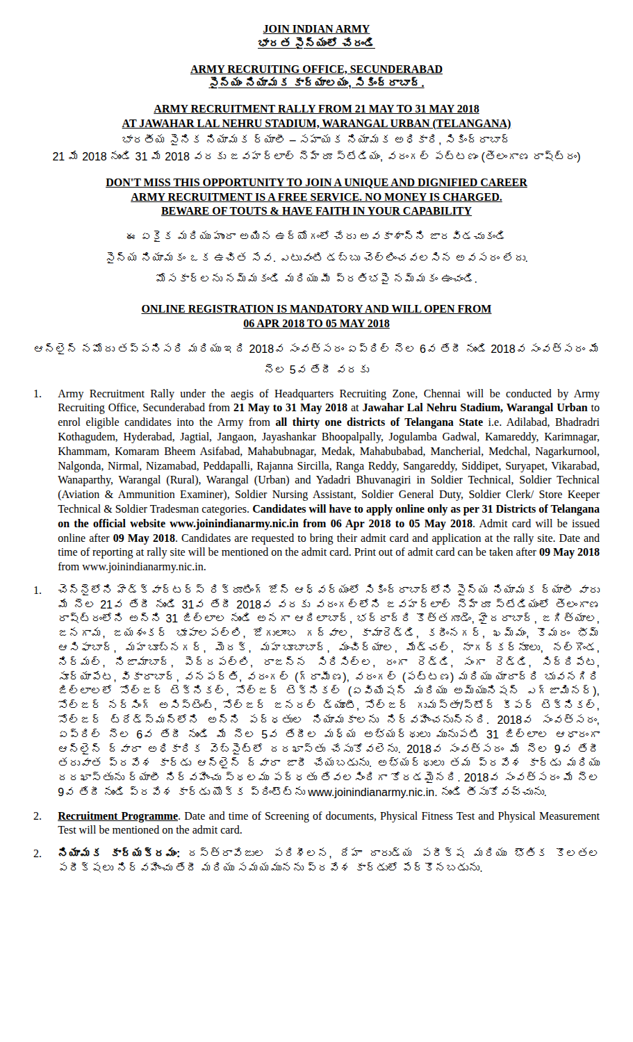JOIN INDIAN ARMY
భారత సైన్యంలో చేరండి
ARMY RECRUITING OFFICE, SECUNDERABAD
సైన్యం నియామక కార్యాలయం, సికింద్రాబాద్.
ARMY RECRUITMENT RALLY FROM 21 MAY TO 31 MAY 2018
AT JAWAHAR LAL NEHRU STADIUM, WARANGAL URBAN (TELANGANA)
భారతీయ సైనిక నియామక ర్యాలీ – సహాయక నియామక అధికారి, సికింద్రాబాద్
21 మే 2018 నుండి 31 మే 2018 వరకు జవహర్‌లాల్ నెహ్రూ స్టేడియం, వరంగల్ పట్టణం (తెలంగాణ రాష్ట్రం)
DON'T MISS THIS OPPORTUNITY TO JOIN A UNIQUE AND DIGNIFIED CAREER
ARMY RECRUITMENT IS A FREE SERVICE. NO MONEY IS CHARGED.
BEWARE OF TOUTS & HAVE FAITH IN YOUR CAPABILITY
ఈ ఏకైక మరియు హుందా అయిన ఉద్యోగంలో చేరు అవకాశాన్ని జారవిడచుకండి
సైన్య నియామకం ఒక ఉచిత సేవ. ఎటువంటి డబ్బు చెల్లించవలసిన అవసరం లేదు.
మోసకార్లను నమ్మకండి మరియు మీ ప్రతిభపై నమ్మకం ఉంచండి.
ONLINE REGISTRATION IS MANDATORY AND WILL OPEN FROM
06 APR 2018 TO 05 MAY 2018
ఆన్‌లైన్ నమోదు తప్పనిసరి మరియు ఇది 2018వ సంవత్సరం ఏప్రిల్ నెల 6వ తేదీ నుండి 2018వ సంవత్సరం మే
నెల 5వ తేదీ వరకు
1.
Army Recruitment Rally under the aegis of Headquarters Recruiting Zone, Chennai will be conducted by Army Recruiting Office, Secunderabad from 21 May to 31 May 2018 at Jawahar Lal Nehru Stadium, Warangal Urban to enrol eligible candidates into the Army from all thirty one districts of Telangana State i.e. Adilabad, Bhadradri Kothagudem, Hyderabad, Jagtial, Jangaon, Jayashankar Bhoopalpally, Jogulamba Gadwal, Kamareddy, Karimnagar, Khammam, Komaram Bheem Asifabad, Mahabubnagar, Medak, Mahabubabad, Mancherial, Medchal, Nagarkurnool, Nalgonda, Nirmal, Nizamabad, Peddapalli, Rajanna Sircilla, Ranga Reddy, Sangareddy, Siddipet, Suryapet, Vikarabad, Wanaparthy, Warangal (Rural), Warangal (Urban) and Yadadri Bhuvanagiri in Soldier Technical, Soldier Technical (Aviation & Ammunition Examiner), Soldier Nursing Assistant, Soldier General Duty, Soldier Clerk/ Store Keeper Technical & Soldier Tradesman categories. Candidates will have to apply online only as per 31 Districts of Telangana on the official website www.joinindianarmy.nic.in from 06 Apr 2018 to 05 May 2018. Admit card will be issued online after 09 May 2018. Candidates are requested to bring their admit card and application at the rally site. Date and time of reporting at rally site will be mentioned on the admit card. Print out of admit card can be taken after 09 May 2018 from www.joinindianarmy.nic.in.
1.
చెన్నైలోని హెడ్‌క్వార్టర్స్ రిక్రూటింగ్ జోన్ ఆధ్వర్యంలో సికింద్రాబాద్‌లోని సైన్య నియామక ర్యాలీ వారు మే నెల 21వ తేదీ నుండి 31వ తేదీ 2018వ వరకు వరంగల్‌లోని జవహర్‌లాల్ నెహ్రూ స్టేడియంలో తెలంగాణ రాష్ట్రంలోని అన్ని 31 జిల్లాల నుండి అనగా ఆదిలాబాద్, భద్రాద్రి కొత్తగూడెం, హైదరాబాద్, జగిత్యాల, జనగామ, జయశంకర్ భూపాలపల్లి, జోగులాంబ గద్వాల, కామారెడ్డి, కరీంనగర్, ఖమ్మం, కొమరం భీమ్ ఆసిఫాబాద్, మహబూబ్‌నగర్, మెదక్, మహబూబాబాద్, మంచిర్యాల, మేడ్చల్, నాగర్‌కర్నూలు, నల్గొండ, నిర్మల్, నిజామాబాద్, పెద్దపల్లి, రాజన్న సిరిసిల్ల, రంగా రెడ్డి, సంగా రెడ్డి, సిద్దిపేట, సూర్యాపేట, వికారాబాద్, వనపర్తి, వరంగల్ (గ్రామీణ), వరంగల్ (పట్టణ) మరియు యాదాద్రి భువనగిరి జిల్లాలలో సోల్జర్ టెక్నికల్, సోల్జర్ టెక్నికల్ (ఏవియేషన్ మరియు అమ్యునిషన్ ఎగ్జామినర్), సోల్జర్ నర్సింగ్ అసిస్టెంట్, సోల్జర్ జనరల్ డ్యూటీ, సోల్జర్ గుమస్తా/స్టోర్ కీపర్ టెక్నికల్, సోల్జర్ ట్రేడ్స్‌మన్‌లోని అన్ని పద్ధతుల నియామకాలను నిర్వహించనున్నది. 2018వ సంవత్సరం, ఏప్రిల్ నెల 6వ తేదీ నుండి మే నెల 5వ తేదీల మధ్య అభ్యర్థులు మునుపటి 31 జిల్లాల ఆధారంగా ఆన్‌లైన్ ద్వారా అధికారిక వెబ్‌సైట్‌లో దరఖాస్తు చేసుకోవలెను. 2018వ సంవత్సరం మే నెల 9వ తేదీ తరువాత ప్రవేశ కార్డు ఆన్‌లైన్ ద్వారా జారీ చేయబడును. అభ్యర్థులు తమ ప్రవేశ కార్డు మరియు దరఖాస్తును ర్యాలీ నిర్వహించు స్థలము పద్ధతు తేవలసిందిగా కోరడమైనది. 2018వ సంవత్సరం మే నెల 9వ తేదీ నుండి ప్రవేశ కార్డు యొక్క ప్రింటౌట్‌ను www.joinindianarmy.nic.in. నుండి తీసుకోవచ్చును.
2.
Recruitment Programme. Date and time of Screening of documents, Physical Fitness Test and Physical Measurement Test will be mentioned on the admit card.
2.
నియామక కార్యక్రమం: దస్త్రావేజుల పరిశీలన, దేహా దారుడ్య పరీక్ష మరియు భౌతిక కొలతల పరీక్షలు నిర్వహించు తేదీ మరియు సమయమునను ప్రవేశ కార్డులో పేర్కొనబడును.